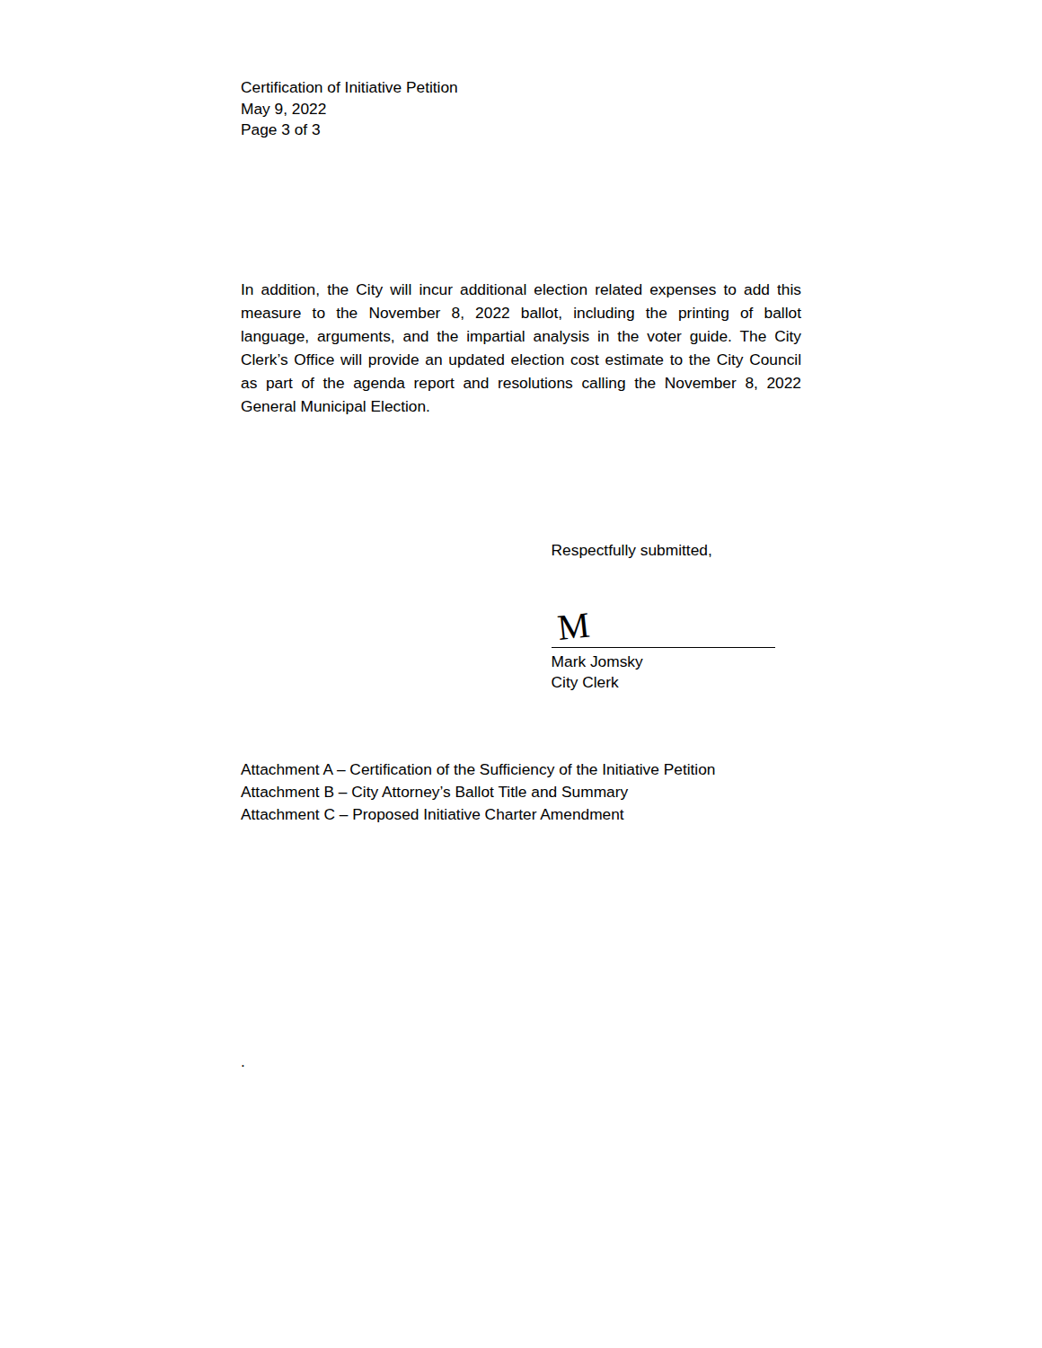Certification of Initiative Petition
May 9, 2022
Page 3 of 3
In addition, the City will incur additional election related expenses to add this measure to the November 8, 2022 ballot, including the printing of ballot language, arguments, and the impartial analysis in the voter guide. The City Clerk’s Office will provide an updated election cost estimate to the City Council as part of the agenda report and resolutions calling the November 8, 2022 General Municipal Election.
Respectfully submitted,
M   
Mark Jomsky
City Clerk
Attachment A – Certification of the Sufficiency of the Initiative Petition
Attachment B – City Attorney’s Ballot Title and Summary
Attachment C – Proposed Initiative Charter Amendment
.